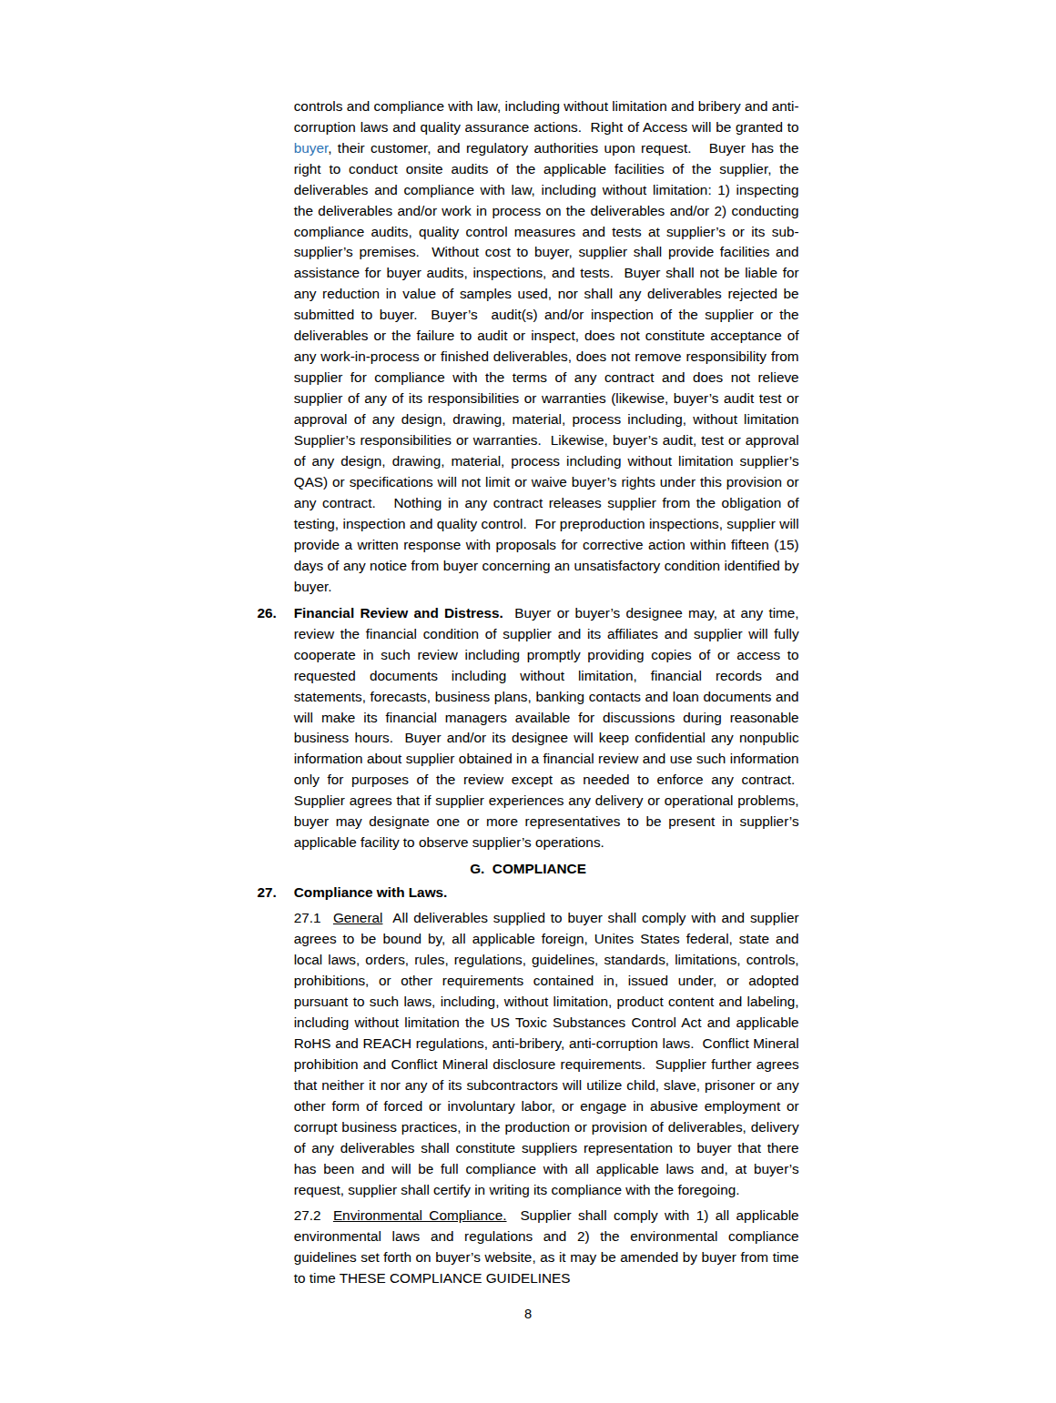controls and compliance with law, including without limitation and bribery and anti-corruption laws and quality assurance actions. Right of Access will be granted to buyer, their customer, and regulatory authorities upon request. Buyer has the right to conduct onsite audits of the applicable facilities of the supplier, the deliverables and compliance with law, including without limitation: 1) inspecting the deliverables and/or work in process on the deliverables and/or 2) conducting compliance audits, quality control measures and tests at supplier’s or its sub-supplier’s premises. Without cost to buyer, supplier shall provide facilities and assistance for buyer audits, inspections, and tests. Buyer shall not be liable for any reduction in value of samples used, nor shall any deliverables rejected be submitted to buyer. Buyer’s audit(s) and/or inspection of the supplier or the deliverables or the failure to audit or inspect, does not constitute acceptance of any work-in-process or finished deliverables, does not remove responsibility from supplier for compliance with the terms of any contract and does not relieve supplier of any of its responsibilities or warranties (likewise, buyer’s audit test or approval of any design, drawing, material, process including, without limitation Supplier’s responsibilities or warranties. Likewise, buyer’s audit, test or approval of any design, drawing, material, process including without limitation supplier’s QAS) or specifications will not limit or waive buyer’s rights under this provision or any contract. Nothing in any contract releases supplier from the obligation of testing, inspection and quality control. For preproduction inspections, supplier will provide a written response with proposals for corrective action within fifteen (15) days of any notice from buyer concerning an unsatisfactory condition identified by buyer.
Financial Review and Distress. Buyer or buyer’s designee may, at any time, review the financial condition of supplier and its affiliates and supplier will fully cooperate in such review including promptly providing copies of or access to requested documents including without limitation, financial records and statements, forecasts, business plans, banking contacts and loan documents and will make its financial managers available for discussions during reasonable business hours. Buyer and/or its designee will keep confidential any nonpublic information about supplier obtained in a financial review and use such information only for purposes of the review except as needed to enforce any contract. Supplier agrees that if supplier experiences any delivery or operational problems, buyer may designate one or more representatives to be present in supplier’s applicable facility to observe supplier’s operations.
G. COMPLIANCE
Compliance with Laws.
27.1 General All deliverables supplied to buyer shall comply with and supplier agrees to be bound by, all applicable foreign, Unites States federal, state and local laws, orders, rules, regulations, guidelines, standards, limitations, controls, prohibitions, or other requirements contained in, issued under, or adopted pursuant to such laws, including, without limitation, product content and labeling, including without limitation the US Toxic Substances Control Act and applicable RoHS and REACH regulations, anti-bribery, anti-corruption laws. Conflict Mineral prohibition and Conflict Mineral disclosure requirements. Supplier further agrees that neither it nor any of its subcontractors will utilize child, slave, prisoner or any other form of forced or involuntary labor, or engage in abusive employment or corrupt business practices, in the production or provision of deliverables, delivery of any deliverables shall constitute suppliers representation to buyer that there has been and will be full compliance with all applicable laws and, at buyer’s request, supplier shall certify in writing its compliance with the foregoing.
27.2 Environmental Compliance. Supplier shall comply with 1) all applicable environmental laws and regulations and 2) the environmental compliance guidelines set forth on buyer’s website, as it may be amended by buyer from time to time THESE COMPLIANCE GUIDELINES
8